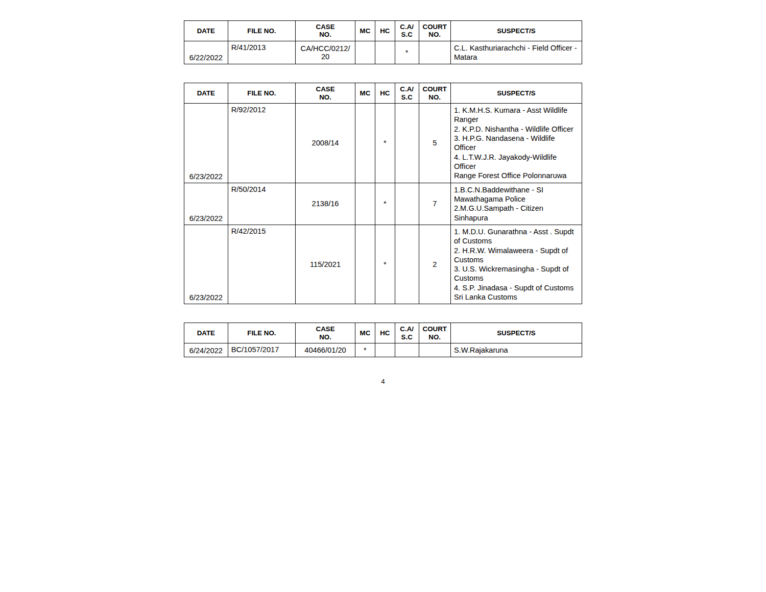| DATE | FILE NO. | CASE NO. | MC | HC | C.A/ S.C | COURT NO. | SUSPECT/S |
| --- | --- | --- | --- | --- | --- | --- | --- |
| 6/22/2022 | R/41/2013 | CA/HCC/0212/ 20 | | | * | | C.L. Kasthuriarachchi - Field Officer - Matara |
| DATE | FILE NO. | CASE NO. | MC | HC | C.A/ S.C | COURT NO. | SUSPECT/S |
| --- | --- | --- | --- | --- | --- | --- | --- |
| 6/23/2022 | R/92/2012 | 2008/14 | | * | | 5 | 1. K.M.H.S. Kumara - Asst Wildlife Ranger 2. K.P.D. Nishantha - Wildlife Officer 3. H.P.G. Nandasena - Wildlife Officer 4. L.T.W.J.R. Jayakody-Wildlife Officer Range Forest Office Polonnaruwa |
| 6/23/2022 | R/50/2014 | 2138/16 | | * | | 7 | 1.B.C.N.Baddewithane - SI Mawathagama Police 2.M.G.U.Sampath - Citizen Sinhapura |
| 6/23/2022 | R/42/2015 | 115/2021 | | * | | 2 | 1. M.D.U. Gunarathna - Asst . Supdt of Customs 2. H.R.W. Wimalaweera - Supdt of Customs 3. U.S. Wickremasingha - Supdt of Customs 4. S.P. Jinadasa - Supdt of Customs Sri Lanka Customs |
| DATE | FILE NO. | CASE NO. | MC | HC | C.A/ S.C | COURT NO. | SUSPECT/S |
| --- | --- | --- | --- | --- | --- | --- | --- |
| 6/24/2022 | BC/1057/2017 | 40466/01/20 | * | | | | S.W.Rajakaruna |
4